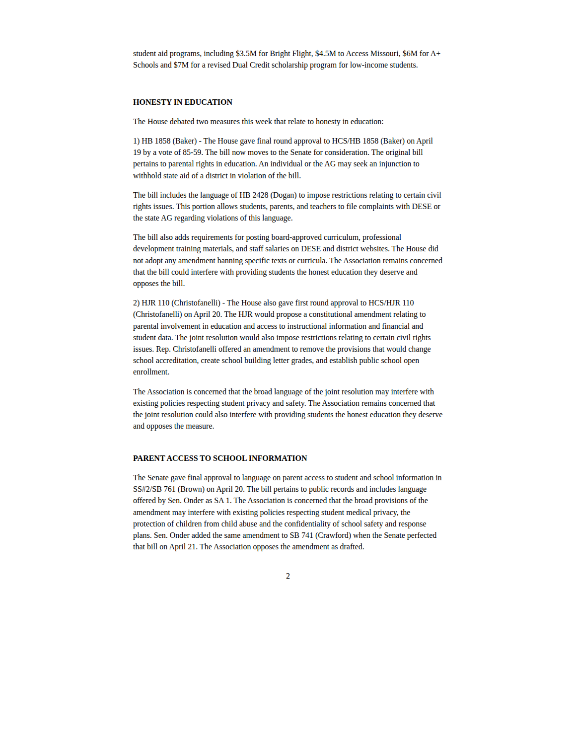student aid programs, including $3.5M for Bright Flight, $4.5M to Access Missouri, $6M for A+ Schools and $7M for a revised Dual Credit scholarship program for low-income students.
Honesty in Education
The House debated two measures this week that relate to honesty in education:
1) HB 1858 (Baker) - The House gave final round approval to HCS/HB 1858 (Baker) on April 19 by a vote of 85-59. The bill now moves to the Senate for consideration. The original bill pertains to parental rights in education. An individual or the AG may seek an injunction to withhold state aid of a district in violation of the bill.
The bill includes the language of HB 2428 (Dogan) to impose restrictions relating to certain civil rights issues. This portion allows students, parents, and teachers to file complaints with DESE or the state AG regarding violations of this language.
The bill also adds requirements for posting board-approved curriculum, professional development training materials, and staff salaries on DESE and district websites. The House did not adopt any amendment banning specific texts or curricula. The Association remains concerned that the bill could interfere with providing students the honest education they deserve and opposes the bill.
2) HJR 110 (Christofanelli) - The House also gave first round approval to HCS/HJR 110 (Christofanelli) on April 20. The HJR would propose a constitutional amendment relating to parental involvement in education and access to instructional information and financial and student data. The joint resolution would also impose restrictions relating to certain civil rights issues. Rep. Christofanelli offered an amendment to remove the provisions that would change school accreditation, create school building letter grades, and establish public school open enrollment.
The Association is concerned that the broad language of the joint resolution may interfere with existing policies respecting student privacy and safety. The Association remains concerned that the joint resolution could also interfere with providing students the honest education they deserve and opposes the measure.
Parent Access to School Information
The Senate gave final approval to language on parent access to student and school information in SS#2/SB 761 (Brown) on April 20. The bill pertains to public records and includes language offered by Sen. Onder as SA 1. The Association is concerned that the broad provisions of the amendment may interfere with existing policies respecting student medical privacy, the protection of children from child abuse and the confidentiality of school safety and response plans. Sen. Onder added the same amendment to SB 741 (Crawford) when the Senate perfected that bill on April 21. The Association opposes the amendment as drafted.
2